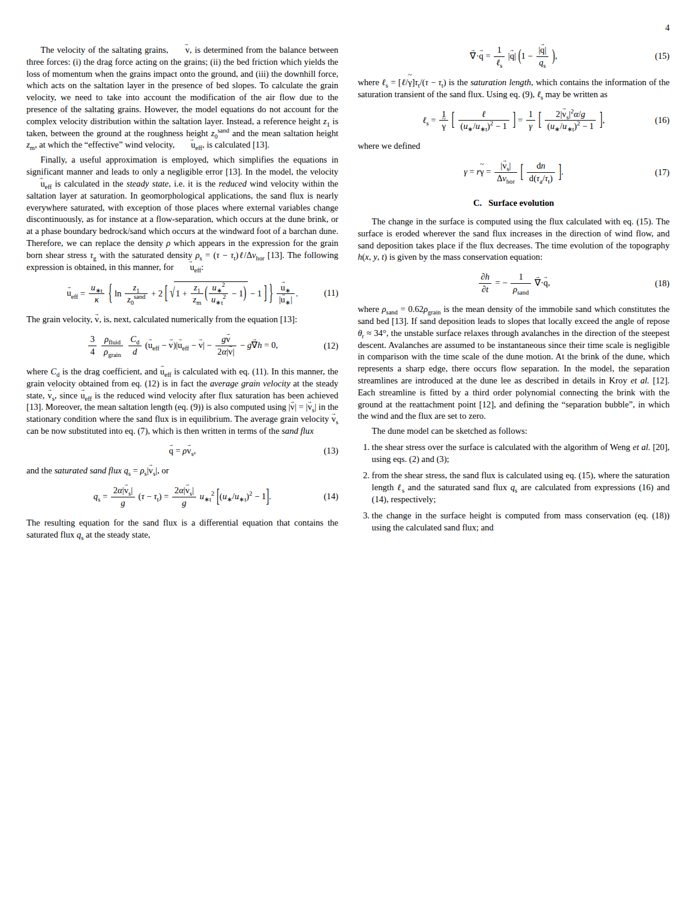4
The velocity of the saltating grains, v, is determined from the balance between three forces: (i) the drag force acting on the grains; (ii) the bed friction which yields the loss of momentum when the grains impact onto the ground, and (iii) the downhill force, which acts on the saltation layer in the presence of bed slopes. To calculate the grain velocity, we need to take into account the modification of the air flow due to the presence of the saltating grains. However, the model equations do not account for the complex velocity distribution within the saltation layer. Instead, a reference height z1 is taken, between the ground at the roughness height z0sand and the mean saltation height zm, at which the “effective” wind velocity, ueff, is calculated [13].
Finally, a useful approximation is employed, which simplifies the equations in significant manner and leads to only a negligible error [13]. In the model, the velocity ueff is calculated in the steady state, i.e. it is the reduced wind velocity within the saltation layer at saturation. In geomorphological applications, the sand flux is nearly everywhere saturated, with exception of those places where external variables change discontinuously, as for instance at a flow-separation, which occurs at the dune brink, or at a phase boundary bedrock/sand which occurs at the windward foot of a barchan dune. Therefore, we can replace the density ρ which appears in the expression for the grain born shear stress τg with the saturated density ρs = (τ − τt)ℓ/Δvhor [13]. The following expression is obtained, in this manner, for ueff:
ueff = u∗t κ { ln z1 z0sand + 2 [ √1 + z1 zm(u∗2 u∗t2 − 1) − 1 ] } u∗|u∗|. (11)
The grain velocity, v, is, next, calculated numerically from the equation [13]:
34 ρfluid ρgrain Cd d (ueff − v)|ueff − v| − gv 2α|v| − g∇h = 0, (12)
where Cd is the drag coefficient, and ueff is calculated with eq. (11). In this manner, the grain velocity obtained from eq. (12) is in fact the average grain velocity at the steady state, vs, since ueff is the reduced wind velocity after flux saturation has been achieved [13]. Moreover, the mean saltation length (eq. (9)) is also computed using |v| = |vs| in the stationary condition where the sand flux is in equilibrium. The average grain velocity vs can be now substituted into eq. (7), which is then written in terms of the sand flux
q = ρvs, (13)
and the saturated sand flux qs = ρs|vs|, or
qs = 2α|vs|g (τ − τt) = 2α|vs|g u∗t2 [(u∗/u∗t)2 − 1]. (14)
The resulting equation for the sand flux is a differential equation that contains the saturated flux qs at the steady state,
∇·q = 1 ℓs |q| (1 − |q|qs ), (15)
where ℓs = [ℓ/γ]τt/(τ − τt) is the saturation length, which contains the information of the saturation transient of the sand flux. Using eq. (9), ℓs may be written as
ℓs = 1 γ [ ℓ(u∗/u∗t)2 − 1 ] = 1 γ [ 2|vs|2α/g(u∗/u∗t)2 − 1 ], (16)
where we defined
γ = rγ = |vs|Δvhor [ dn d(τa/τt) ]. (17)
C. Surface evolution
The change in the surface is computed using the flux calculated with eq. (15). The surface is eroded wherever the sand flux increases in the direction of wind flow, and sand deposition takes place if the flux decreases. The time evolution of the topography h(x, y, t) is given by the mass conservation equation:
∂h∂t = − 1 ρsand ∇·q, (18)
where ρsand = 0.62ρgrain is the mean density of the immobile sand which constitutes the sand bed [13]. If sand deposition leads to slopes that locally exceed the angle of repose θr ≈ 34°, the unstable surface relaxes through avalanches in the direction of the steepest descent. Avalanches are assumed to be instantaneous since their time scale is negligible in comparison with the time scale of the dune motion. At the brink of the dune, which represents a sharp edge, there occurs flow separation. In the model, the separation streamlines are introduced at the dune lee as described in details in Kroy et al. [12]. Each streamline is fitted by a third order polynomial connecting the brink with the ground at the reattachment point [12], and defining the “separation bubble”, in which the wind and the flux are set to zero.
The dune model can be sketched as follows:
the shear stress over the surface is calculated with the algorithm of Weng et al. [20], using eqs. (2) and (3);
from the shear stress, the sand flux is calculated using eq. (15), where the saturation length ℓs and the saturated sand flux qs are calculated from expressions (16) and (14), respectively;
the change in the surface height is computed from mass conservation (eq. (18)) using the calculated sand flux; and